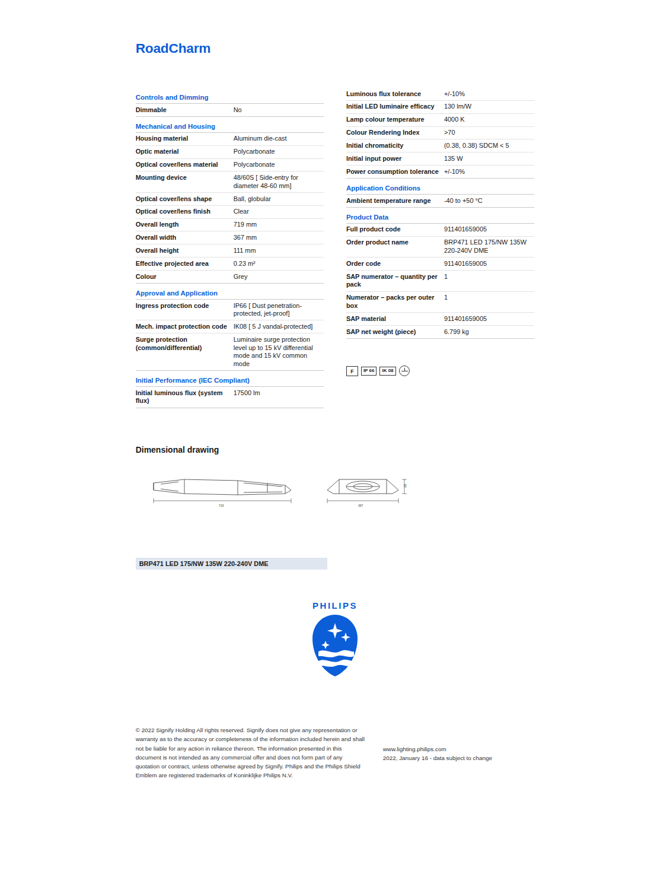RoadCharm
Controls and Dimming
| Dimmable | No |
Mechanical and Housing
| Housing material | Aluminum die-cast |
| Optic material | Polycarbonate |
| Optical cover/lens material | Polycarbonate |
| Mounting device | 48/60S [ Side-entry for diameter 48-60 mm] |
| Optical cover/lens shape | Ball, globular |
| Optical cover/lens finish | Clear |
| Overall length | 719 mm |
| Overall width | 367 mm |
| Overall height | 111 mm |
| Effective projected area | 0.23 m² |
| Colour | Grey |
Approval and Application
| Ingress protection code | IP66 [ Dust penetration-protected, jet-proof] |
| Mech. impact protection code | IK08 [ 5 J vandal-protected] |
| Surge protection (common/differential) | Luminaire surge protection level up to 15 kV differential mode and 15 kV common mode |
Initial Performance (IEC Compliant)
| Initial luminous flux (system flux) | 17500 lm |
| Luminous flux tolerance | +/-10% |
| Initial LED luminaire efficacy | 130 lm/W |
| Lamp colour temperature | 4000 K |
| Colour Rendering Index | >70 |
| Initial chromaticity | (0.38, 0.38) SDCM < 5 |
| Initial input power | 135 W |
| Power consumption tolerance | +/-10% |
Application Conditions
| Ambient temperature range | -40 to +50 °C |
Product Data
| Full product code | 911401659005 |
| Order product name | BRP471 LED 175/NW 135W 220-240V DME |
| Order code | 911401659005 |
| SAP numerator – quantity per pack | 1 |
| Numerator – packs per outer box | 1 |
| SAP material | 911401659005 |
| SAP net weight (piece) | 6.799 kg |
F
IP 66
IK 08
Dimensional drawing
719 367 111
BRP471 LED 175/NW 135W 220-240V DME
PHILIPS
© 2022 Signify Holding All rights reserved. Signify does not give any representation or warranty as to the accuracy or completeness of the information included herein and shall not be liable for any action in reliance thereon. The information presented in this document is not intended as any commercial offer and does not form part of any quotation or contract, unless otherwise agreed by Signify. Philips and the Philips Shield Emblem are registered trademarks of Koninklijke Philips N.V.
www.lighting.philips.com
2022, January 16 - data subject to change